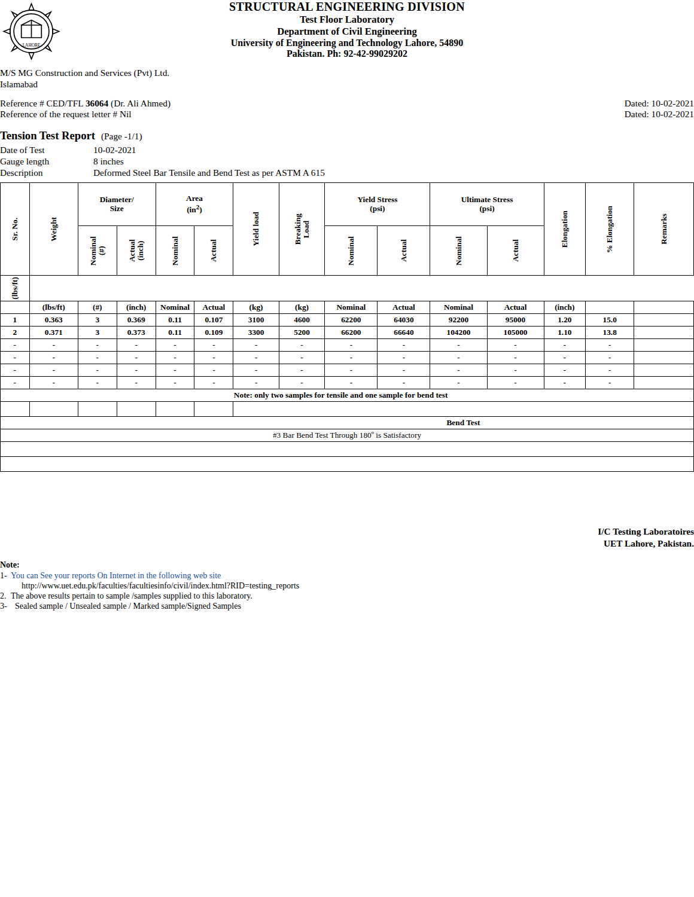STRUCTURAL ENGINEERING DIVISION
Test Floor Laboratory
Department of Civil Engineering
University of Engineering and Technology Lahore, 54890
Pakistan. Ph: 92-42-99029202
M/S MG Construction and Services (Pvt) Ltd.
Islamabad
Reference # CED/TFL 36064 (Dr. Ali Ahmed)
Dated: 10-02-2021
Reference of the request letter # Nil
Dated: 10-02-2021
Tension Test Report
(Page -1/1)
| Date of Test | 10-02-2021 |
| Gauge length | 8 inches |
| Description | Deformed Steel Bar Tensile and Bend Test as per ASTM A 615 |
| Sr. No. | Weight | Diameter/ Size | Area (in 2 ) | Yield load | Breaking Load | Yield Stress (psi) | Ultimate Stress (psi) | Elongation | % Elongation | Remarks |
| --- | --- | --- | --- | --- | --- | --- | --- | --- | --- | --- |
| Nominal (#) | Actual (inch) | Nominal | Actual | Nominal | Actual | Nominal | Actual |
| (lbs/ft) | |
The above 3-row header is visually merged with the units row below. To keep a single table structure, the real table is rendered here.
| | (lbs/ft) | (#) | (inch) | Nominal | Actual | (kg) | (kg) | Nominal | Actual | Nominal | Actual | (inch) | | |
| 1 | 0.363 | 3 | 0.369 | 0.11 | 0.107 | 3100 | 4600 | 62200 | 64030 | 92200 | 95000 | 1.20 | 15.0 | |
| 2 | 0.371 | 3 | 0.373 | 0.11 | 0.109 | 3300 | 5200 | 66200 | 66640 | 104200 | 105000 | 1.10 | 13.8 | |
| - | - | - | - | - | - | - | - | - | - | - | - | - | - | |
| - | - | - | - | - | - | - | - | - | - | - | - | - | - | |
| - | - | - | - | - | - | - | - | - | - | - | - | - | - | |
| - | - | - | - | - | - | - | - | - | - | - | - | - | - | |
| | Note: only two samples for tensile and one sample for bend test |
| | Bend Test |
| #3 Bar Bend Test Through 180º is Satisfactory |
I/C Testing Laboratoires
UET Lahore, Pakistan.
Note:
1-You can See your reports On Internet in the following web site
http://www.uet.edu.pk/faculties/facultiesinfo/civil/index.html?RID=testing_reports
2. The above results pertain to sample /samples supplied to this laboratory.
3- Sealed sample / Unsealed sample / Marked sample/Signed Samples